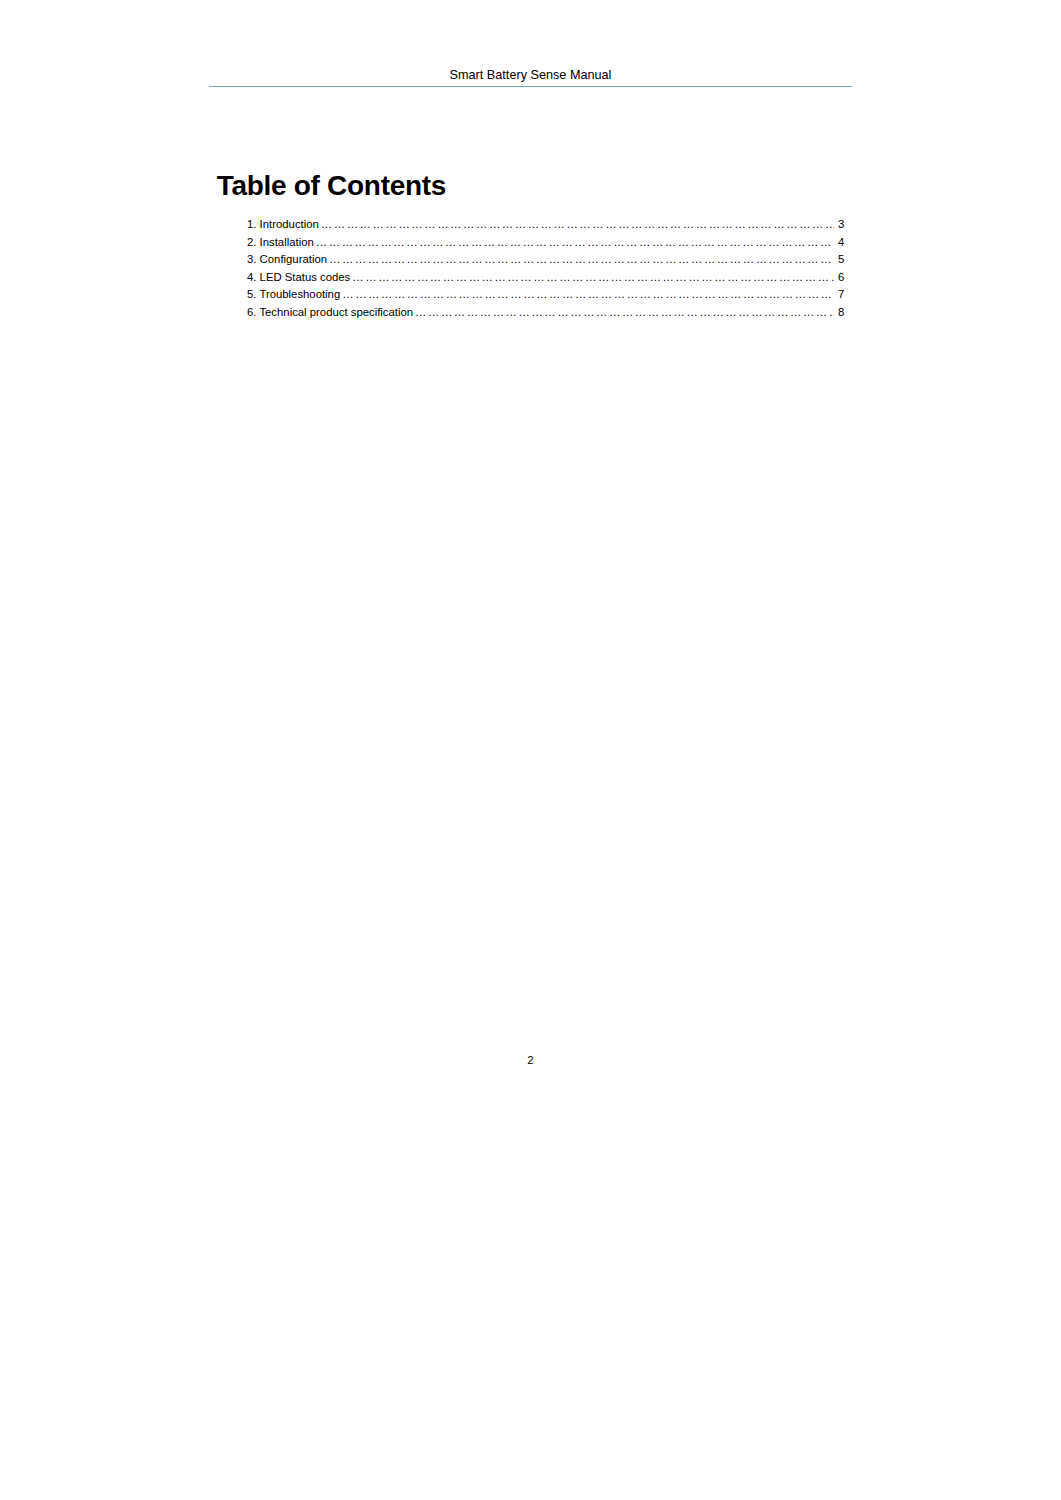Smart Battery Sense Manual
Table of Contents
1. Introduction ……………………………………………………………………………………………………………… 3
2. Installation ………………………………………………………………………………………………………………… 4
3. Configuration ……………………………………………………………………………………………………………… 5
4. LED Status codes ………………………………………………………………………………………………………… 6
5. Troubleshooting …………………………………………………………………………………………………………… 7
6. Technical product specification ……………………………………………………………………………………… 8
2